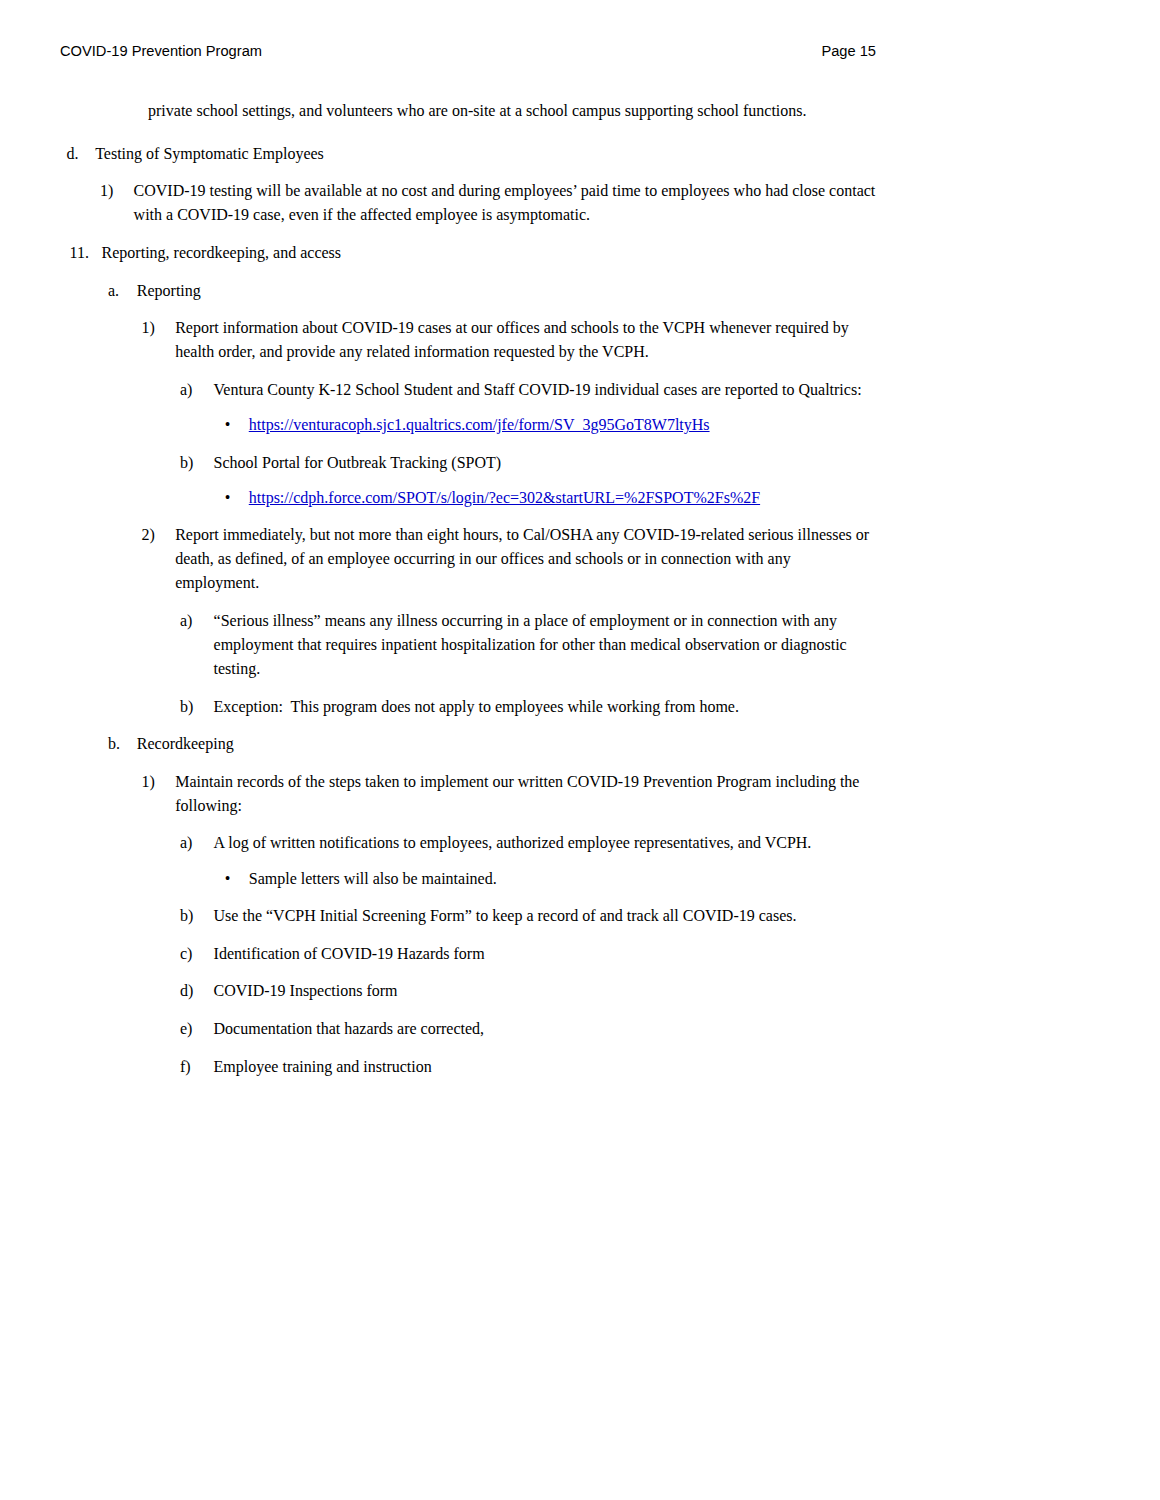COVID-19 Prevention Program
Page 15
private school settings, and volunteers who are on-site at a school campus supporting school functions.
d. Testing of Symptomatic Employees
1) COVID-19 testing will be available at no cost and during employees’ paid time to employees who had close contact with a COVID-19 case, even if the affected employee is asymptomatic.
11. Reporting, recordkeeping, and access
a. Reporting
1) Report information about COVID-19 cases at our offices and schools to the VCPH whenever required by health order, and provide any related information requested by the VCPH.
a) Ventura County K-12 School Student and Staff COVID-19 individual cases are reported to Qualtrics:
• https://venturacoph.sjc1.qualtrics.com/jfe/form/SV_3g95GoT8W7ltyHs
b) School Portal for Outbreak Tracking (SPOT)
• https://cdph.force.com/SPOT/s/login/?ec=302&startURL=%2FSPOT%2Fs%2F
2) Report immediately, but not more than eight hours, to Cal/OSHA any COVID-19-related serious illnesses or death, as defined, of an employee occurring in our offices and schools or in connection with any employment.
a) “Serious illness” means any illness occurring in a place of employment or in connection with any employment that requires inpatient hospitalization for other than medical observation or diagnostic testing.
b) Exception: This program does not apply to employees while working from home.
b. Recordkeeping
1) Maintain records of the steps taken to implement our written COVID-19 Prevention Program including the following:
a) A log of written notifications to employees, authorized employee representatives, and VCPH.
• Sample letters will also be maintained.
b) Use the “VCPH Initial Screening Form” to keep a record of and track all COVID-19 cases.
c) Identification of COVID-19 Hazards form
d) COVID-19 Inspections form
e) Documentation that hazards are corrected,
f) Employee training and instruction